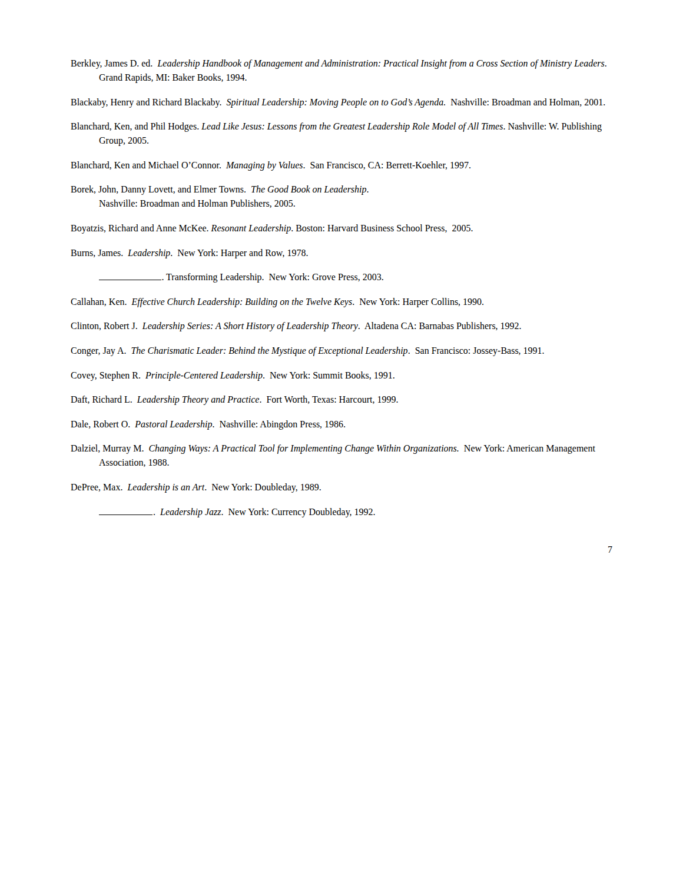Berkley, James D. ed. Leadership Handbook of Management and Administration: Practical Insight from a Cross Section of Ministry Leaders. Grand Rapids, MI: Baker Books, 1994.
Blackaby, Henry and Richard Blackaby. Spiritual Leadership: Moving People on to God’s Agenda. Nashville: Broadman and Holman, 2001.
Blanchard, Ken, and Phil Hodges. Lead Like Jesus: Lessons from the Greatest Leadership Role Model of All Times. Nashville: W. Publishing Group, 2005.
Blanchard, Ken and Michael O’Connor. Managing by Values. San Francisco, CA: Berrett-Koehler, 1997.
Borek, John, Danny Lovett, and Elmer Towns. The Good Book on Leadership.
Nashville: Broadman and Holman Publishers, 2005.
Boyatzis, Richard and Anne McKee. Resonant Leadership. Boston: Harvard Business School Press, 2005.
Burns, James. Leadership. New York: Harper and Row, 1978.
. Transforming Leadership. New York: Grove Press, 2003.
Callahan, Ken. Effective Church Leadership: Building on the Twelve Keys. New York: Harper Collins, 1990.
Clinton, Robert J. Leadership Series: A Short History of Leadership Theory. Altadena CA: Barnabas Publishers, 1992.
Conger, Jay A. The Charismatic Leader: Behind the Mystique of Exceptional Leadership. San Francisco: Jossey-Bass, 1991.
Covey, Stephen R. Principle-Centered Leadership. New York: Summit Books, 1991.
Daft, Richard L. Leadership Theory and Practice. Fort Worth, Texas: Harcourt, 1999.
Dale, Robert O. Pastoral Leadership. Nashville: Abingdon Press, 1986.
Dalziel, Murray M. Changing Ways: A Practical Tool for Implementing Change Within Organizations. New York: American Management Association, 1988.
DePree, Max. Leadership is an Art. New York: Doubleday, 1989.
. Leadership Jazz. New York: Currency Doubleday, 1992.
7